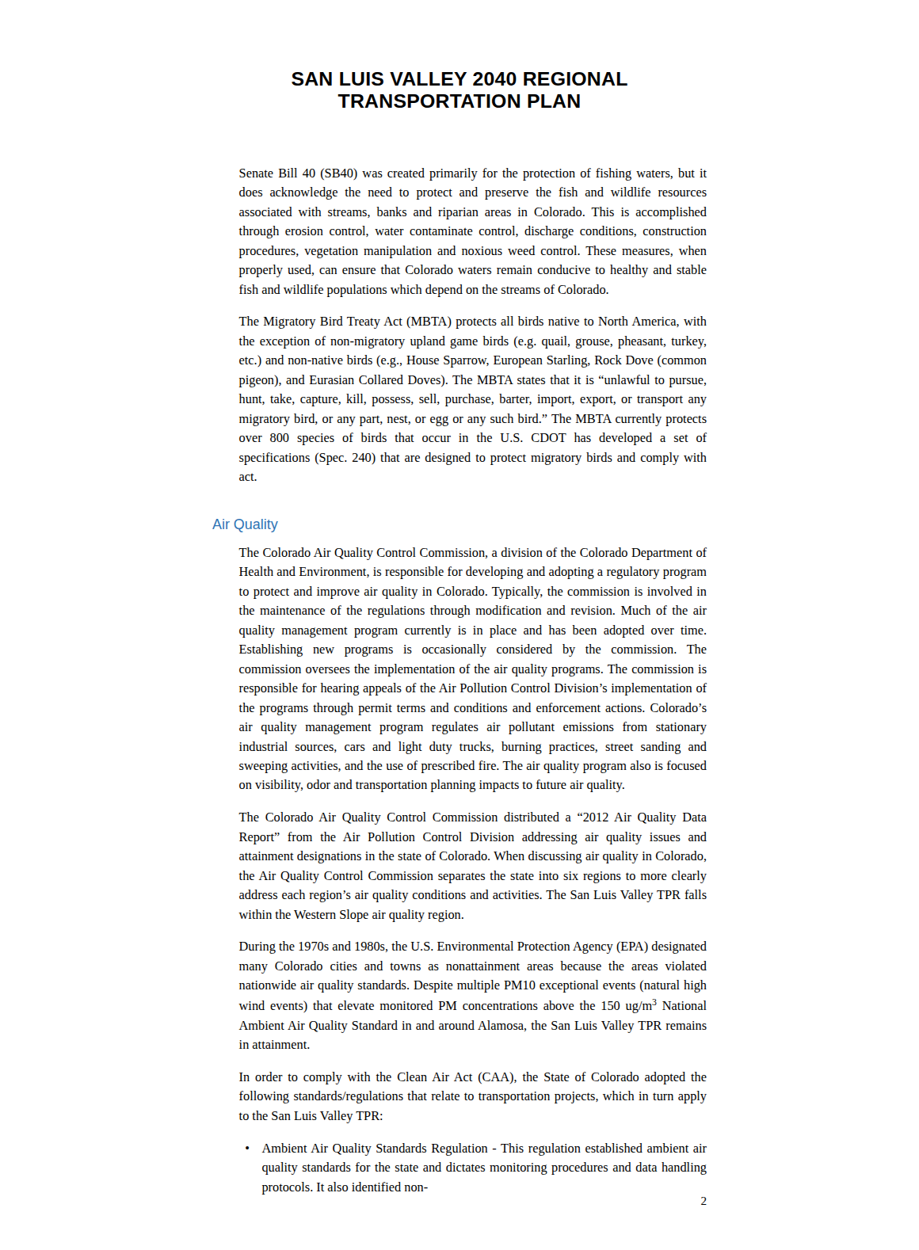SAN LUIS VALLEY 2040 REGIONAL TRANSPORTATION PLAN
Senate Bill 40 (SB40) was created primarily for the protection of fishing waters, but it does acknowledge the need to protect and preserve the fish and wildlife resources associated with streams, banks and riparian areas in Colorado. This is accomplished through erosion control, water contaminate control, discharge conditions, construction procedures, vegetation manipulation and noxious weed control. These measures, when properly used, can ensure that Colorado waters remain conducive to healthy and stable fish and wildlife populations which depend on the streams of Colorado.
The Migratory Bird Treaty Act (MBTA) protects all birds native to North America, with the exception of non-migratory upland game birds (e.g. quail, grouse, pheasant, turkey, etc.) and non-native birds (e.g., House Sparrow, European Starling, Rock Dove (common pigeon), and Eurasian Collared Doves). The MBTA states that it is “unlawful to pursue, hunt, take, capture, kill, possess, sell, purchase, barter, import, export, or transport any migratory bird, or any part, nest, or egg or any such bird.” The MBTA currently protects over 800 species of birds that occur in the U.S. CDOT has developed a set of specifications (Spec. 240) that are designed to protect migratory birds and comply with act.
Air Quality
The Colorado Air Quality Control Commission, a division of the Colorado Department of Health and Environment, is responsible for developing and adopting a regulatory program to protect and improve air quality in Colorado. Typically, the commission is involved in the maintenance of the regulations through modification and revision. Much of the air quality management program currently is in place and has been adopted over time. Establishing new programs is occasionally considered by the commission. The commission oversees the implementation of the air quality programs. The commission is responsible for hearing appeals of the Air Pollution Control Division’s implementation of the programs through permit terms and conditions and enforcement actions. Colorado’s air quality management program regulates air pollutant emissions from stationary industrial sources, cars and light duty trucks, burning practices, street sanding and sweeping activities, and the use of prescribed fire. The air quality program also is focused on visibility, odor and transportation planning impacts to future air quality.
The Colorado Air Quality Control Commission distributed a “2012 Air Quality Data Report” from the Air Pollution Control Division addressing air quality issues and attainment designations in the state of Colorado. When discussing air quality in Colorado, the Air Quality Control Commission separates the state into six regions to more clearly address each region’s air quality conditions and activities. The San Luis Valley TPR falls within the Western Slope air quality region.
During the 1970s and 1980s, the U.S. Environmental Protection Agency (EPA) designated many Colorado cities and towns as nonattainment areas because the areas violated nationwide air quality standards. Despite multiple PM10 exceptional events (natural high wind events) that elevate monitored PM concentrations above the 150 ug/m3 National Ambient Air Quality Standard in and around Alamosa, the San Luis Valley TPR remains in attainment.
In order to comply with the Clean Air Act (CAA), the State of Colorado adopted the following standards/regulations that relate to transportation projects, which in turn apply to the San Luis Valley TPR:
Ambient Air Quality Standards Regulation - This regulation established ambient air quality standards for the state and dictates monitoring procedures and data handling protocols. It also identified non-
2